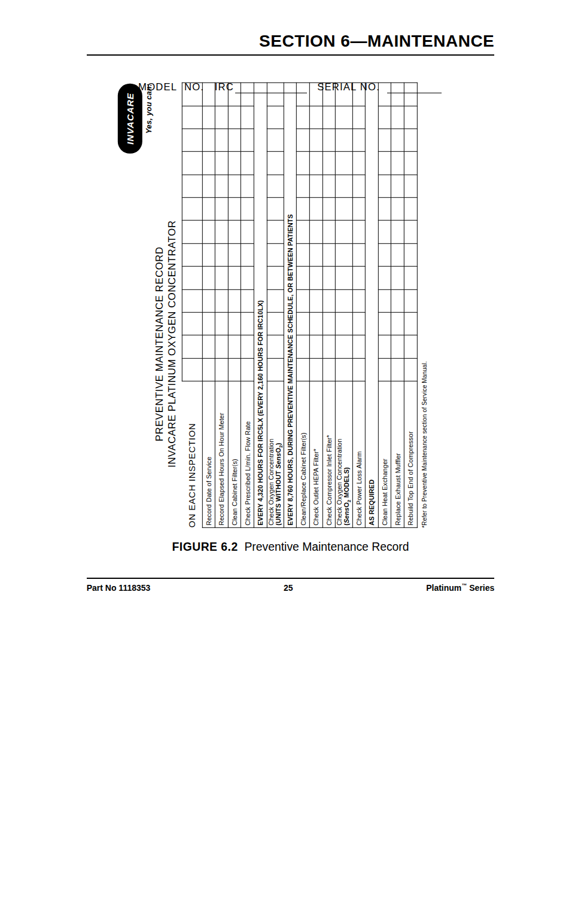SECTION 6—MAINTENANCE
MODEL NO. IRC SERIAL NO.
INVACARE
Yes, you can:
PREVENTIVE MAINTENANCE RECORD
INVACARE PLATINUM OXYGEN CONCENTRATOR
| ON EACH INSPECTION | | | | | | | | | | | | | |
| Record Date of Service | | | | | | | | | | | | | |
| Record Elapsed Hours On Hour Meter | | | | | | | | | | | | | |
| Clean Cabinet Filter(s) | | | | | | | | | | | | | |
| Check Prescribed L/min. Flow Rate | | | | | | | | | | | | | |
| EVERY 4,320 HOURS FOR IRC5LX (EVERY 2,160 HOURS FOR IRC10LX) |
| Check Oxygen Concentration (UNITS WITHOUT Sens O 2 ) | | | | | | | | | | | | | |
| EVERY 8,760 HOURS, DURING PREVENTIVE MAINTENANCE SCHEDULE, OR BETWEEN PATIENTS |
| Clean/Replace Cabinet Filter(s) | | | | | | | | | | | | | |
| Check Outlet HEPA Filter* | | | | | | | | | | | | | |
| Check Compressor Inlet Filter* | | | | | | | | | | | | | |
| Check Oxygen Concentration ( Sens O 2 MODELS) | | | | | | | | | | | | | |
| Check Power Loss Alarm | | | | | | | | | | | | | |
| AS REQUIRED |
| Clean Heat Exchanger | | | | | | | | | | | | | |
| Replace Exhaust Muffler | | | | | | | | | | | | | |
| Rebuild Top End of Compressor | | | | | | | | | | | | | |
*Refer to Preventive Maintenance section of Service Manual.
FIGURE 6.2 Preventive Maintenance Record
Part No 1118353
25
Platinum™ Series